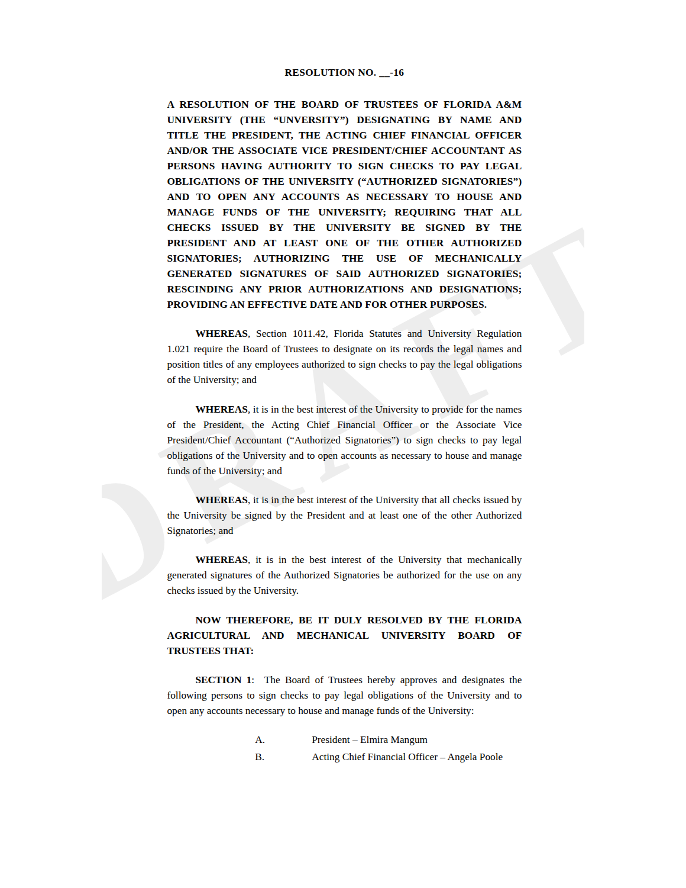DRAFT
RESOLUTION NO. __-16
A RESOLUTION OF THE BOARD OF TRUSTEES OF FLORIDA A&M UNIVERSITY (THE “UNVERSITY”) DESIGNATING BY NAME AND TITLE THE PRESIDENT, THE ACTING CHIEF FINANCIAL OFFICER AND/OR THE ASSOCIATE VICE PRESIDENT/CHIEF ACCOUNTANT AS PERSONS HAVING AUTHORITY TO SIGN CHECKS TO PAY LEGAL OBLIGATIONS OF THE UNIVERSITY (“AUTHORIZED SIGNATORIES”) AND TO OPEN ANY ACCOUNTS AS NECESSARY TO HOUSE AND MANAGE FUNDS OF THE UNIVERSITY; REQUIRING THAT ALL CHECKS ISSUED BY THE UNIVERSITY BE SIGNED BY THE PRESIDENT AND AT LEAST ONE OF THE OTHER AUTHORIZED SIGNATORIES; AUTHORIZING THE USE OF MECHANICALLY GENERATED SIGNATURES OF SAID AUTHORIZED SIGNATORIES; RESCINDING ANY PRIOR AUTHORIZATIONS AND DESIGNATIONS; PROVIDING AN EFFECTIVE DATE AND FOR OTHER PURPOSES.
WHEREAS, Section 1011.42, Florida Statutes and University Regulation 1.021 require the Board of Trustees to designate on its records the legal names and position titles of any employees authorized to sign checks to pay the legal obligations of the University; and
WHEREAS, it is in the best interest of the University to provide for the names of the President, the Acting Chief Financial Officer or the Associate Vice President/Chief Accountant (“Authorized Signatories”) to sign checks to pay legal obligations of the University and to open accounts as necessary to house and manage funds of the University; and
WHEREAS, it is in the best interest of the University that all checks issued by the University be signed by the President and at least one of the other Authorized Signatories; and
WHEREAS, it is in the best interest of the University that mechanically generated signatures of the Authorized Signatories be authorized for the use on any checks issued by the University.
NOW THEREFORE, BE IT DULY RESOLVED BY THE FLORIDA AGRICULTURAL AND MECHANICAL UNIVERSITY BOARD OF TRUSTEES that:
SECTION 1: The Board of Trustees hereby approves and designates the following persons to sign checks to pay legal obligations of the University and to open any accounts necessary to house and manage funds of the University:
A. President – Elmira Mangum
B. Acting Chief Financial Officer – Angela Poole